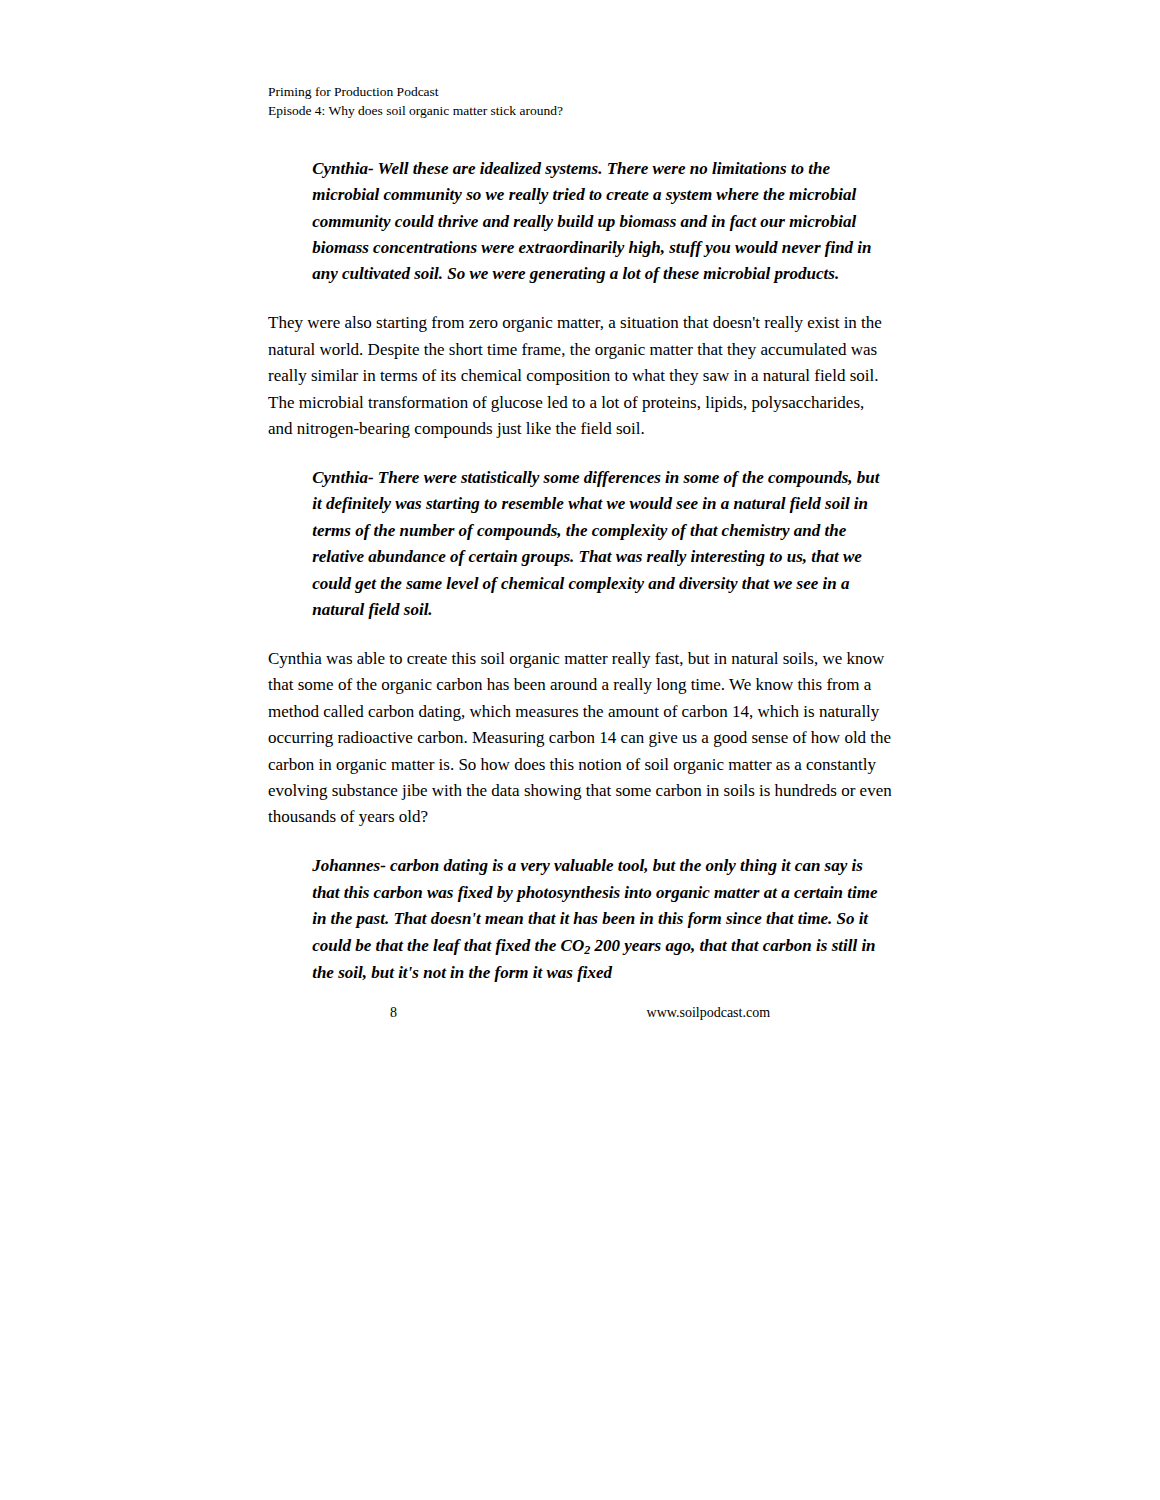Priming for Production Podcast
Episode 4: Why does soil organic matter stick around?
Cynthia- Well these are idealized systems. There were no limitations to the microbial community so we really tried to create a system where the microbial community could thrive and really build up biomass and in fact our microbial biomass concentrations were extraordinarily high, stuff you would never find in any cultivated soil. So we were generating a lot of these microbial products.
They were also starting from zero organic matter, a situation that doesn't really exist in the natural world. Despite the short time frame, the organic matter that they accumulated was really similar in terms of its chemical composition to what they saw in a natural field soil. The microbial transformation of glucose led to a lot of proteins, lipids, polysaccharides, and nitrogen-bearing compounds just like the field soil.
Cynthia- There were statistically some differences in some of the compounds, but it definitely was starting to resemble what we would see in a natural field soil in terms of the number of compounds, the complexity of that chemistry and the relative abundance of certain groups. That was really interesting to us, that we could get the same level of chemical complexity and diversity that we see in a natural field soil.
Cynthia was able to create this soil organic matter really fast, but in natural soils, we know that some of the organic carbon has been around a really long time. We know this from a method called carbon dating, which measures the amount of carbon 14, which is naturally occurring radioactive carbon. Measuring carbon 14 can give us a good sense of how old the carbon in organic matter is. So how does this notion of soil organic matter as a constantly evolving substance jibe with the data showing that some carbon in soils is hundreds or even thousands of years old?
Johannes- carbon dating is a very valuable tool, but the only thing it can say is that this carbon was fixed by photosynthesis into organic matter at a certain time in the past. That doesn't mean that it has been in this form since that time. So it could be that the leaf that fixed the CO2 200 years ago, that that carbon is still in the soil, but it's not in the form it was fixed
8 www.soilpodcast.com